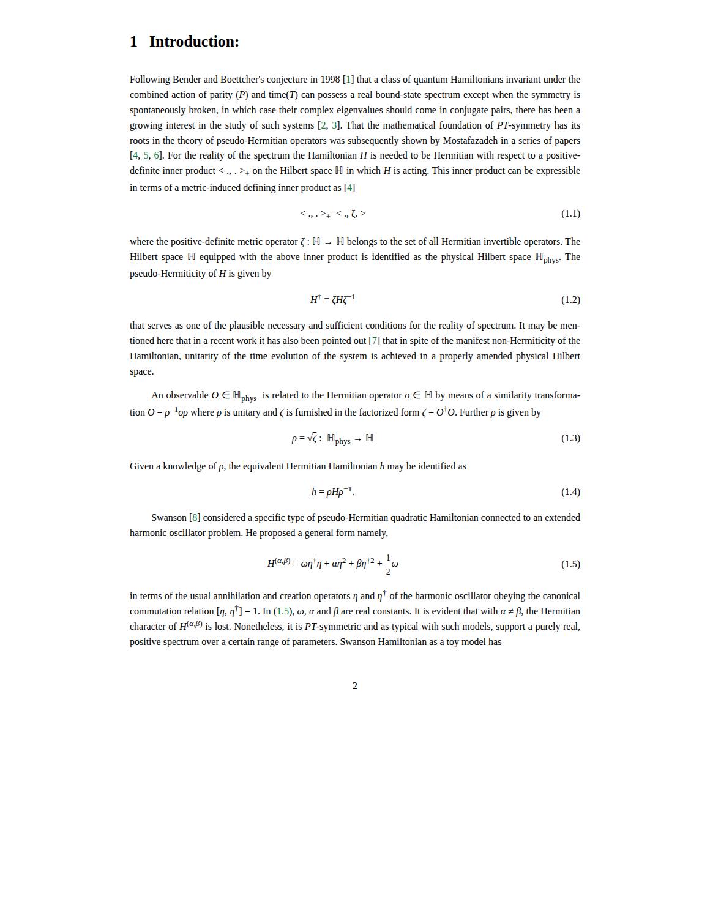1 Introduction:
Following Bender and Boettcher's conjecture in 1998 [1] that a class of quantum Hamiltonians invariant under the combined action of parity (P) and time(T) can possess a real bound-state spectrum except when the symmetry is spontaneously broken, in which case their complex eigenvalues should come in conjugate pairs, there has been a growing interest in the study of such systems [2, 3]. That the mathematical foundation of PT-symmetry has its roots in the theory of pseudo-Hermitian operators was subsequently shown by Mostafazadeh in a series of papers [4, 5, 6]. For the reality of the spectrum the Hamiltonian H is needed to be Hermitian with respect to a positive-definite inner product < ., . >+ on the Hilbert space ℍ in which H is acting. This inner product can be expressible in terms of a metric-induced defining inner product as [4]
< ., . >+=< ., ζ. >
(1.1)
where the positive-definite metric operator ζ : ℍ → ℍ belongs to the set of all Hermitian invertible operators. The Hilbert space ℍ equipped with the above inner product is identified as the physical Hilbert space ℍphys. The pseudo-Hermiticity of H is given by
H† = ζHζ−1
(1.2)
that serves as one of the plausible necessary and sufficient conditions for the reality of spectrum. It may be mentioned here that in a recent work it has also been pointed out [7] that in spite of the manifest non-Hermiticity of the Hamiltonian, unitarity of the time evolution of the system is achieved in a properly amended physical Hilbert space.
An observable O ∈ ℍphys is related to the Hermitian operator o ∈ ℍ by means of a similarity transformation O = ρ−1oρ where ρ is unitary and ζ is furnished in the factorized form ζ = O†O. Further ρ is given by
ρ = √ζ : ℍphys → ℍ
(1.3)
Given a knowledge of ρ, the equivalent Hermitian Hamiltonian h may be identified as
h = ρHρ−1.
(1.4)
Swanson [8] considered a specific type of pseudo-Hermitian quadratic Hamiltonian connected to an extended harmonic oscillator problem. He proposed a general form namely,
H(α,β) = ωη†η + αη2 + βη†2 + 12 ω
(1.5)
in terms of the usual annihilation and creation operators η and η† of the harmonic oscillator obeying the canonical commutation relation [η, η†] = 1. In (1.5), ω, α and β are real constants. It is evident that with α ≠ β, the Hermitian character of H(α,β) is lost. Nonetheless, it is PT-symmetric and as typical with such models, support a purely real, positive spectrum over a certain range of parameters. Swanson Hamiltonian as a toy model has
2